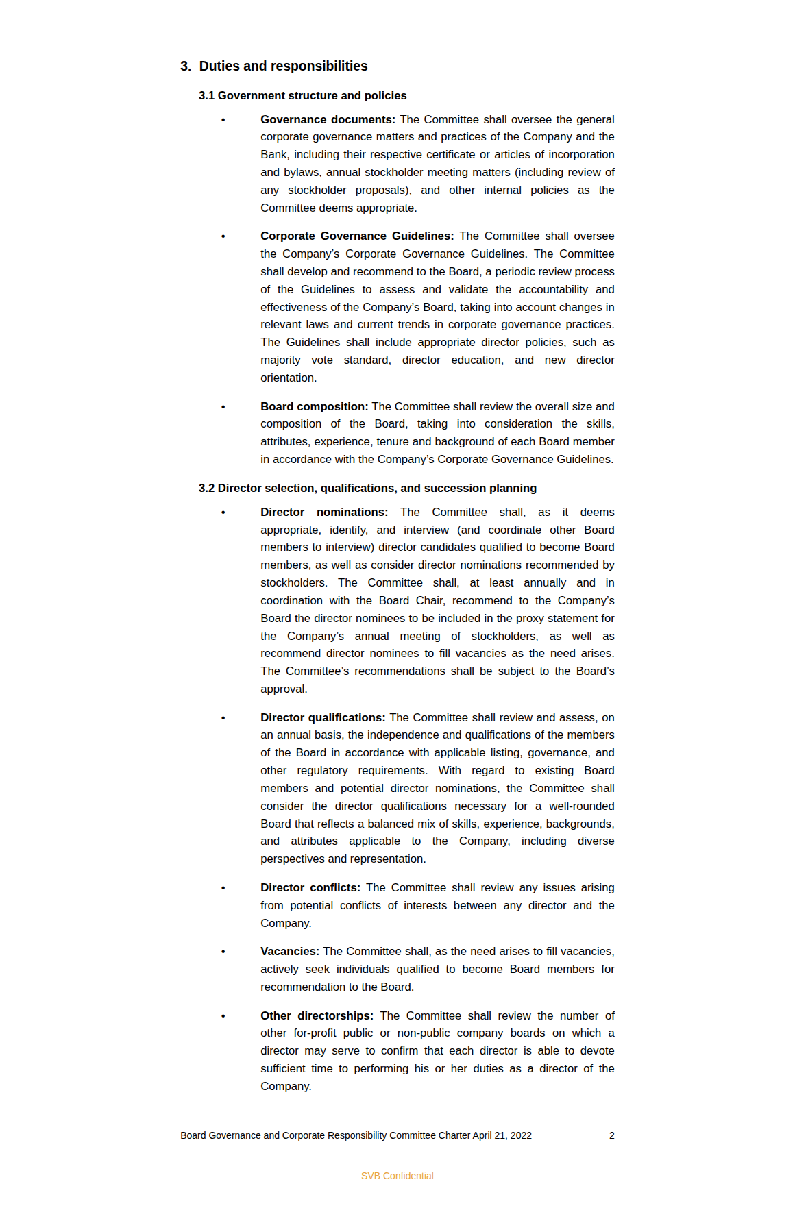3. Duties and responsibilities
3.1 Government structure and policies
Governance documents: The Committee shall oversee the general corporate governance matters and practices of the Company and the Bank, including their respective certificate or articles of incorporation and bylaws, annual stockholder meeting matters (including review of any stockholder proposals), and other internal policies as the Committee deems appropriate.
Corporate Governance Guidelines: The Committee shall oversee the Company’s Corporate Governance Guidelines. The Committee shall develop and recommend to the Board, a periodic review process of the Guidelines to assess and validate the accountability and effectiveness of the Company’s Board, taking into account changes in relevant laws and current trends in corporate governance practices. The Guidelines shall include appropriate director policies, such as majority vote standard, director education, and new director orientation.
Board composition: The Committee shall review the overall size and composition of the Board, taking into consideration the skills, attributes, experience, tenure and background of each Board member in accordance with the Company’s Corporate Governance Guidelines.
3.2 Director selection, qualifications, and succession planning
Director nominations: The Committee shall, as it deems appropriate, identify, and interview (and coordinate other Board members to interview) director candidates qualified to become Board members, as well as consider director nominations recommended by stockholders. The Committee shall, at least annually and in coordination with the Board Chair, recommend to the Company’s Board the director nominees to be included in the proxy statement for the Company’s annual meeting of stockholders, as well as recommend director nominees to fill vacancies as the need arises. The Committee’s recommendations shall be subject to the Board’s approval.
Director qualifications: The Committee shall review and assess, on an annual basis, the independence and qualifications of the members of the Board in accordance with applicable listing, governance, and other regulatory requirements. With regard to existing Board members and potential director nominations, the Committee shall consider the director qualifications necessary for a well-rounded Board that reflects a balanced mix of skills, experience, backgrounds, and attributes applicable to the Company, including diverse perspectives and representation.
Director conflicts: The Committee shall review any issues arising from potential conflicts of interests between any director and the Company.
Vacancies: The Committee shall, as the need arises to fill vacancies, actively seek individuals qualified to become Board members for recommendation to the Board.
Other directorships: The Committee shall review the number of other for-profit public or non-public company boards on which a director may serve to confirm that each director is able to devote sufficient time to performing his or her duties as a director of the Company.
Board Governance and Corporate Responsibility Committee Charter April 21, 2022 2
SVB Confidential